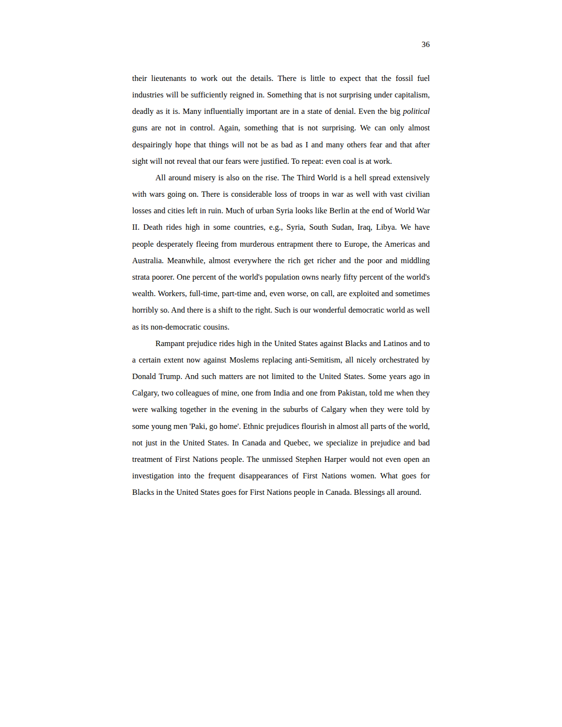36
their lieutenants to work out the details. There is little to expect that the fossil fuel industries will be sufficiently reigned in. Something that is not surprising under capitalism, deadly as it is. Many influentially important are in a state of denial. Even the big political guns are not in control. Again, something that is not surprising. We can only almost despairingly hope that things will not be as bad as I and many others fear and that after sight will not reveal that our fears were justified. To repeat: even coal is at work.
All around misery is also on the rise. The Third World is a hell spread extensively with wars going on. There is considerable loss of troops in war as well with vast civilian losses and cities left in ruin. Much of urban Syria looks like Berlin at the end of World War II. Death rides high in some countries, e.g., Syria, South Sudan, Iraq, Libya. We have people desperately fleeing from murderous entrapment there to Europe, the Americas and Australia. Meanwhile, almost everywhere the rich get richer and the poor and middling strata poorer. One percent of the world's population owns nearly fifty percent of the world's wealth. Workers, full-time, part-time and, even worse, on call, are exploited and sometimes horribly so. And there is a shift to the right. Such is our wonderful democratic world as well as its non-democratic cousins.
Rampant prejudice rides high in the United States against Blacks and Latinos and to a certain extent now against Moslems replacing anti-Semitism, all nicely orchestrated by Donald Trump. And such matters are not limited to the United States. Some years ago in Calgary, two colleagues of mine, one from India and one from Pakistan, told me when they were walking together in the evening in the suburbs of Calgary when they were told by some young men 'Paki, go home'. Ethnic prejudices flourish in almost all parts of the world, not just in the United States. In Canada and Quebec, we specialize in prejudice and bad treatment of First Nations people. The unmissed Stephen Harper would not even open an investigation into the frequent disappearances of First Nations women. What goes for Blacks in the United States goes for First Nations people in Canada. Blessings all around.